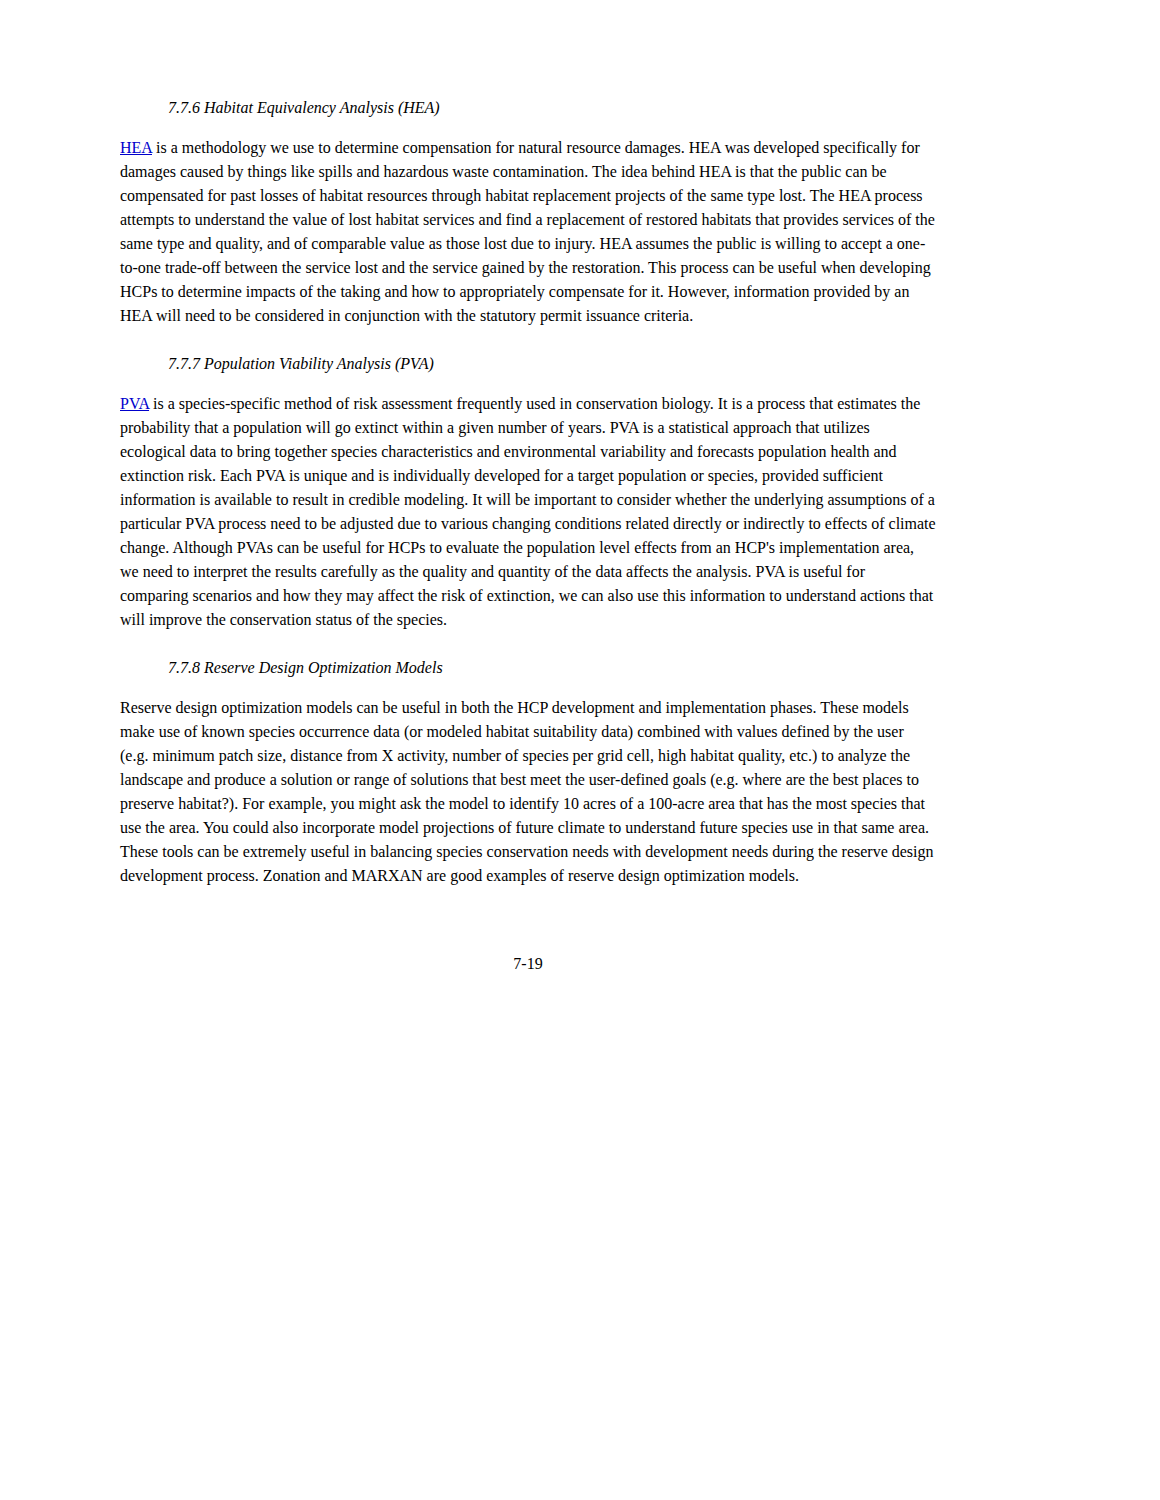7.7.6 Habitat Equivalency Analysis (HEA)
HEA is a methodology we use to determine compensation for natural resource damages. HEA was developed specifically for damages caused by things like spills and hazardous waste contamination. The idea behind HEA is that the public can be compensated for past losses of habitat resources through habitat replacement projects of the same type lost. The HEA process attempts to understand the value of lost habitat services and find a replacement of restored habitats that provides services of the same type and quality, and of comparable value as those lost due to injury. HEA assumes the public is willing to accept a one-to-one trade-off between the service lost and the service gained by the restoration. This process can be useful when developing HCPs to determine impacts of the taking and how to appropriately compensate for it. However, information provided by an HEA will need to be considered in conjunction with the statutory permit issuance criteria.
7.7.7 Population Viability Analysis (PVA)
PVA is a species-specific method of risk assessment frequently used in conservation biology. It is a process that estimates the probability that a population will go extinct within a given number of years. PVA is a statistical approach that utilizes ecological data to bring together species characteristics and environmental variability and forecasts population health and extinction risk. Each PVA is unique and is individually developed for a target population or species, provided sufficient information is available to result in credible modeling. It will be important to consider whether the underlying assumptions of a particular PVA process need to be adjusted due to various changing conditions related directly or indirectly to effects of climate change. Although PVAs can be useful for HCPs to evaluate the population level effects from an HCP's implementation area, we need to interpret the results carefully as the quality and quantity of the data affects the analysis. PVA is useful for comparing scenarios and how they may affect the risk of extinction, we can also use this information to understand actions that will improve the conservation status of the species.
7.7.8 Reserve Design Optimization Models
Reserve design optimization models can be useful in both the HCP development and implementation phases. These models make use of known species occurrence data (or modeled habitat suitability data) combined with values defined by the user (e.g. minimum patch size, distance from X activity, number of species per grid cell, high habitat quality, etc.) to analyze the landscape and produce a solution or range of solutions that best meet the user-defined goals (e.g. where are the best places to preserve habitat?). For example, you might ask the model to identify 10 acres of a 100-acre area that has the most species that use the area. You could also incorporate model projections of future climate to understand future species use in that same area. These tools can be extremely useful in balancing species conservation needs with development needs during the reserve design development process. Zonation and MARXAN are good examples of reserve design optimization models.
7-19